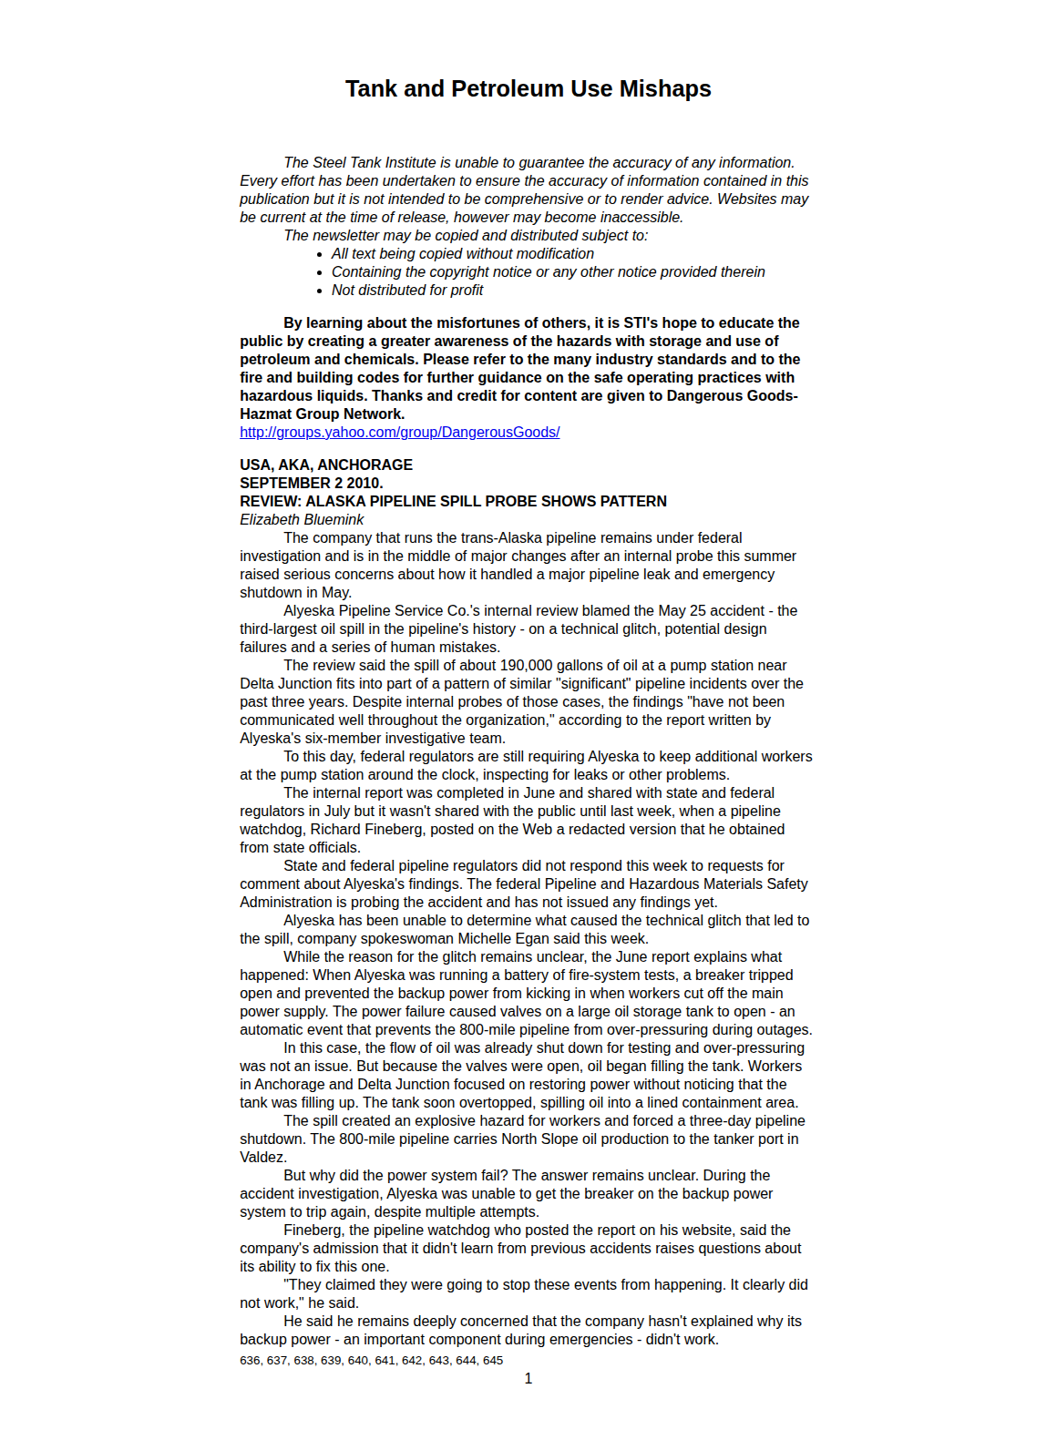Tank and Petroleum Use Mishaps
The Steel Tank Institute is unable to guarantee the accuracy of any information. Every effort has been undertaken to ensure the accuracy of information contained in this publication but it is not intended to be comprehensive or to render advice. Websites may be current at the time of release, however may become inaccessible.
The newsletter may be copied and distributed subject to:
All text being copied without modification
Containing the copyright notice or any other notice provided therein
Not distributed for profit
By learning about the misfortunes of others, it is STI's hope to educate the public by creating a greater awareness of the hazards with storage and use of petroleum and chemicals. Please refer to the many industry standards and to the fire and building codes for further guidance on the safe operating practices with hazardous liquids. Thanks and credit for content are given to Dangerous Goods-Hazmat Group Network.
http://groups.yahoo.com/group/DangerousGoods/
USA, AKA, ANCHORAGE
SEPTEMBER 2 2010.
REVIEW: ALASKA PIPELINE SPILL PROBE SHOWS PATTERN
Elizabeth Bluemink
The company that runs the trans-Alaska pipeline remains under federal investigation and is in the middle of major changes after an internal probe this summer raised serious concerns about how it handled a major pipeline leak and emergency shutdown in May.
Alyeska Pipeline Service Co.'s internal review blamed the May 25 accident - the third-largest oil spill in the pipeline's history - on a technical glitch, potential design failures and a series of human mistakes.
The review said the spill of about 190,000 gallons of oil at a pump station near Delta Junction fits into part of a pattern of similar "significant" pipeline incidents over the past three years. Despite internal probes of those cases, the findings "have not been communicated well throughout the organization," according to the report written by Alyeska's six-member investigative team.
To this day, federal regulators are still requiring Alyeska to keep additional workers at the pump station around the clock, inspecting for leaks or other problems.
The internal report was completed in June and shared with state and federal regulators in July but it wasn't shared with the public until last week, when a pipeline watchdog, Richard Fineberg, posted on the Web a redacted version that he obtained from state officials.
State and federal pipeline regulators did not respond this week to requests for comment about Alyeska's findings. The federal Pipeline and Hazardous Materials Safety Administration is probing the accident and has not issued any findings yet.
Alyeska has been unable to determine what caused the technical glitch that led to the spill, company spokeswoman Michelle Egan said this week.
While the reason for the glitch remains unclear, the June report explains what happened: When Alyeska was running a battery of fire-system tests, a breaker tripped open and prevented the backup power from kicking in when workers cut off the main power supply. The power failure caused valves on a large oil storage tank to open - an automatic event that prevents the 800-mile pipeline from over-pressuring during outages.
In this case, the flow of oil was already shut down for testing and over-pressuring was not an issue. But because the valves were open, oil began filling the tank. Workers in Anchorage and Delta Junction focused on restoring power without noticing that the tank was filling up. The tank soon overtopped, spilling oil into a lined containment area.
The spill created an explosive hazard for workers and forced a three-day pipeline shutdown. The 800-mile pipeline carries North Slope oil production to the tanker port in Valdez.
But why did the power system fail? The answer remains unclear. During the accident investigation, Alyeska was unable to get the breaker on the backup power system to trip again, despite multiple attempts.
Fineberg, the pipeline watchdog who posted the report on his website, said the company's admission that it didn't learn from previous accidents raises questions about its ability to fix this one.
"They claimed they were going to stop these events from happening. It clearly did not work," he said.
He said he remains deeply concerned that the company hasn't explained why its backup power - an important component during emergencies - didn't work.
636, 637, 638, 639, 640, 641, 642, 643, 644, 645
1